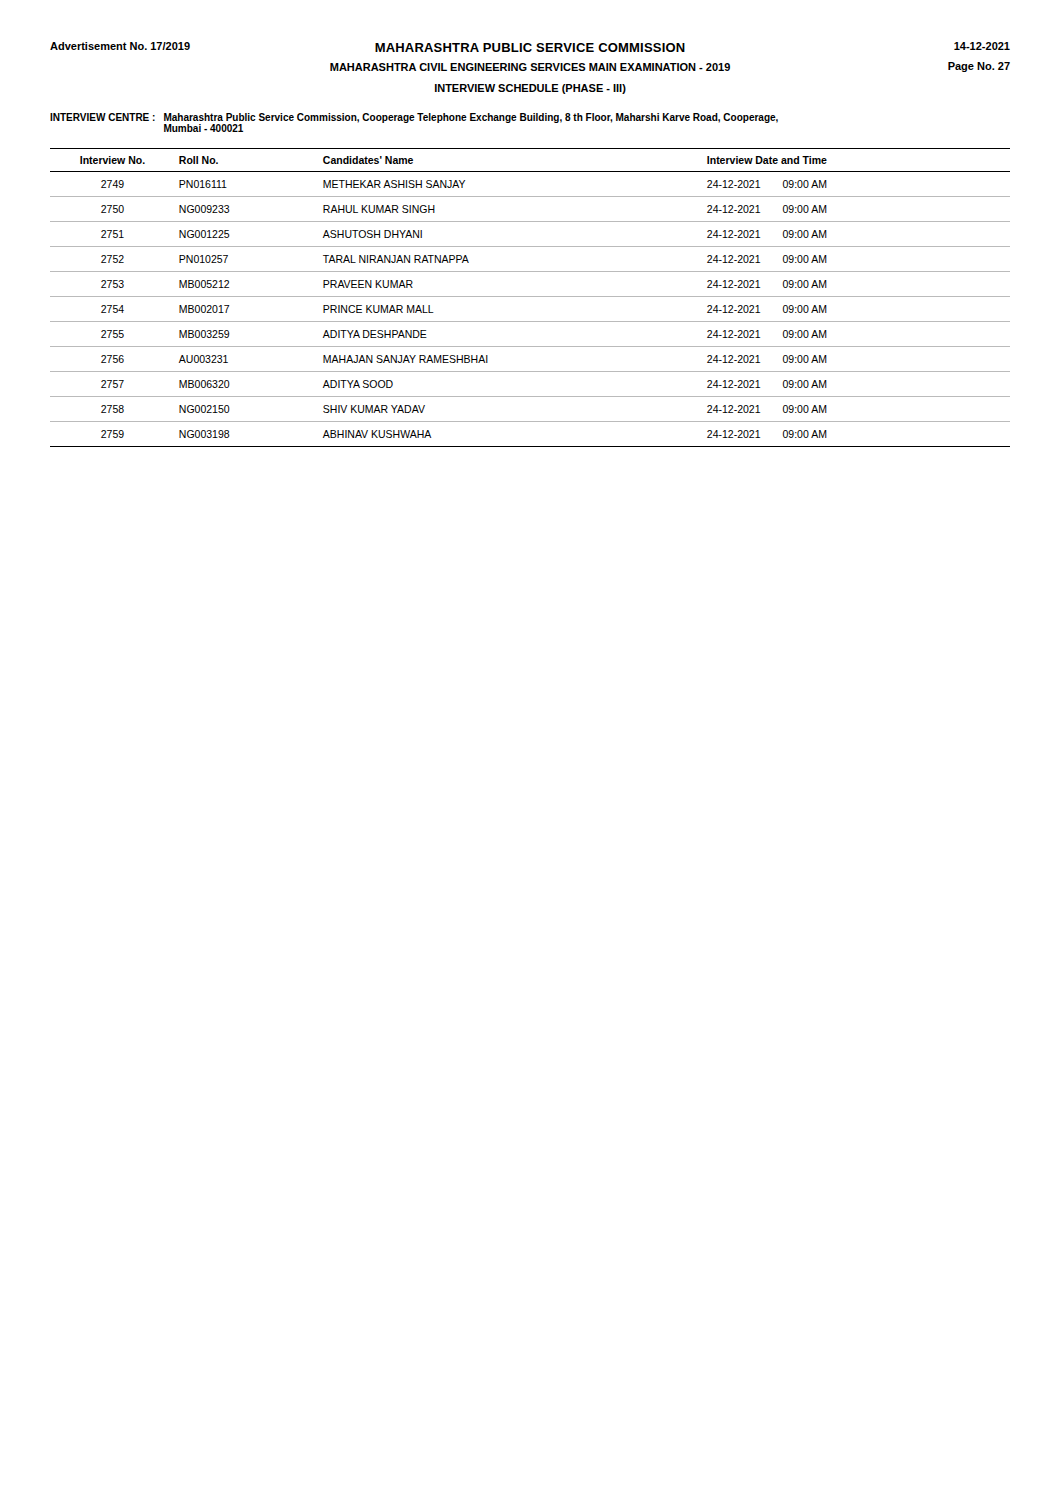Advertisement No. 17/2019
MAHARASHTRA PUBLIC SERVICE COMMISSION
14-12-2021
MAHARASHTRA CIVIL ENGINEERING SERVICES MAIN EXAMINATION - 2019
Page No. 27
INTERVIEW SCHEDULE (PHASE - III)
INTERVIEW CENTRE :
Maharashtra Public Service Commission, Cooperage Telephone Exchange Building, 8 th Floor, Maharshi Karve Road, Cooperage, Mumbai - 400021
| Interview No. | Roll No. | Candidates' Name | Interview Date and Time |
| --- | --- | --- | --- |
| 2749 | PN016111 | METHEKAR ASHISH SANJAY | 24-12-2021 09:00 AM |
| 2750 | NG009233 | RAHUL KUMAR SINGH | 24-12-2021 09:00 AM |
| 2751 | NG001225 | ASHUTOSH DHYANI | 24-12-2021 09:00 AM |
| 2752 | PN010257 | TARAL NIRANJAN RATNAPPA | 24-12-2021 09:00 AM |
| 2753 | MB005212 | PRAVEEN KUMAR | 24-12-2021 09:00 AM |
| 2754 | MB002017 | PRINCE KUMAR MALL | 24-12-2021 09:00 AM |
| 2755 | MB003259 | ADITYA DESHPANDE | 24-12-2021 09:00 AM |
| 2756 | AU003231 | MAHAJAN SANJAY RAMESHBHAI | 24-12-2021 09:00 AM |
| 2757 | MB006320 | ADITYA SOOD | 24-12-2021 09:00 AM |
| 2758 | NG002150 | SHIV KUMAR YADAV | 24-12-2021 09:00 AM |
| 2759 | NG003198 | ABHINAV KUSHWAHA | 24-12-2021 09:00 AM |